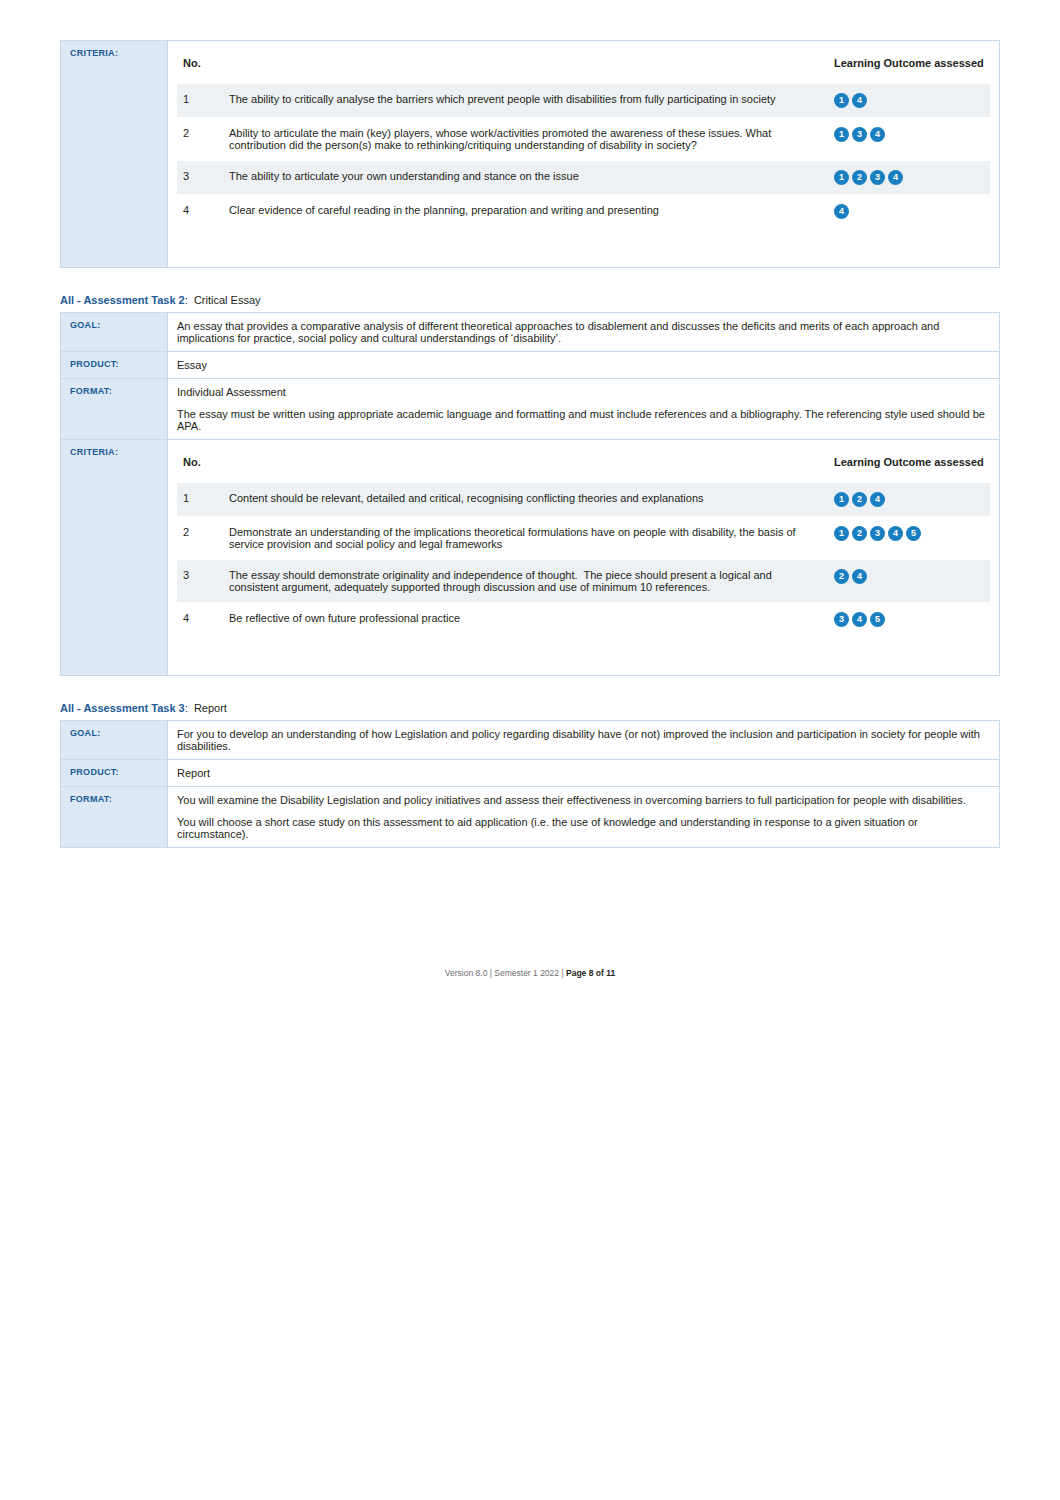| CRITERIA: | / No. / / Learning Outcome assessed / / 1 / The ability to critically analyse the barriers which prevent people with disabilities from fully participating in society / 1 4 / / 2 / Ability to articulate the main (key) players, whose work/activities promoted the awareness of these issues. What contribution did the person(s) make to rethinking/critiquing understanding of disability in society? / 1 3 4 / / 3 / The ability to articulate your own understanding and stance on the issue / 1 2 3 4 / / 4 / Clear evidence of careful reading in the planning, preparation and writing and presenting / 4 / |
All - Assessment Task 2: Critical Essay
| GOAL: | An essay that provides a comparative analysis of different theoretical approaches to disablement and discusses the deficits and merits of each approach and implications for practice, social policy and cultural understandings of ‘disability’. |
| PRODUCT: | Essay |
| FORMAT: | Individual Assessment The essay must be written using appropriate academic language and formatting and must include references and a bibliography. The referencing style used should be APA. |
| CRITERIA: | / No. / / Learning Outcome assessed / / 1 / Content should be relevant, detailed and critical, recognising conflicting theories and explanations / 1 2 4 / / 2 / Demonstrate an understanding of the implications theoretical formulations have on people with disability, the basis of service provision and social policy and legal frameworks / 1 2 3 4 5 / / 3 / The essay should demonstrate originality and independence of thought. The piece should present a logical and consistent argument, adequately supported through discussion and use of minimum 10 references. / 2 4 / / 4 / Be reflective of own future professional practice / 3 4 5 / |
All - Assessment Task 3: Report
| GOAL: | For you to develop an understanding of how Legislation and policy regarding disability have (or not) improved the inclusion and participation in society for people with disabilities. |
| PRODUCT: | Report |
| FORMAT: | You will examine the Disability Legislation and policy initiatives and assess their effectiveness in overcoming barriers to full participation for people with disabilities. You will choose a short case study on this assessment to aid application (i.e. the use of knowledge and understanding in response to a given situation or circumstance). |
Version 8.0 | Semester 1 2022 | Page 8 of 11